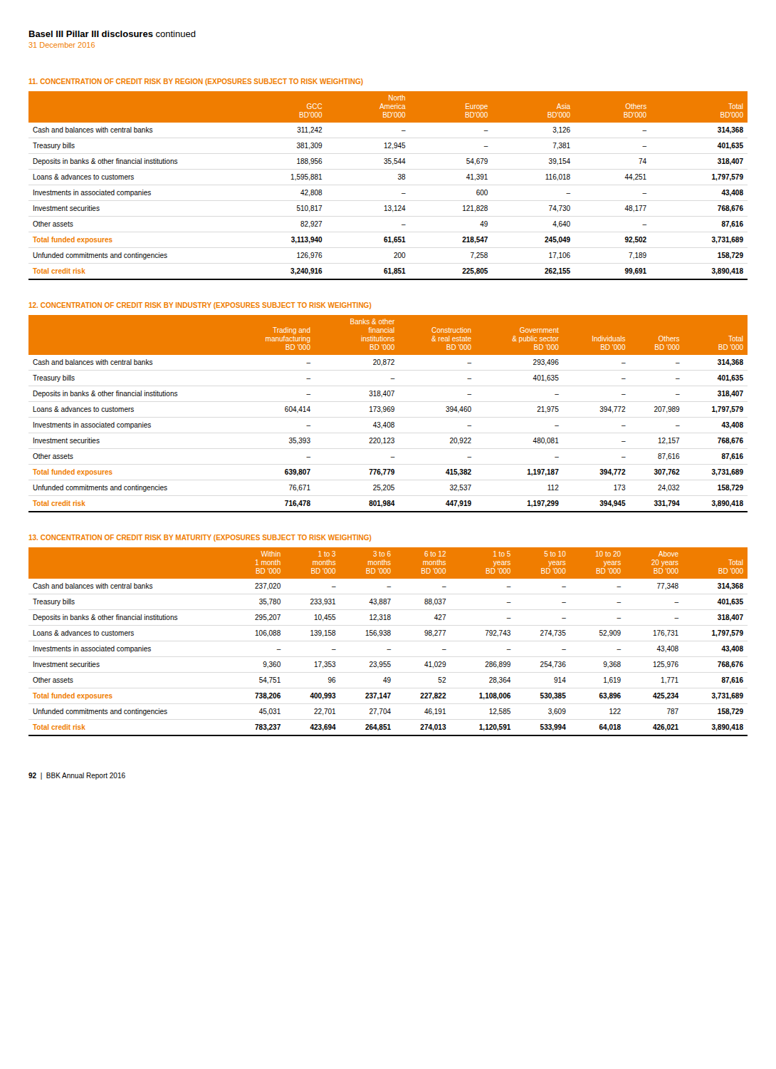Basel III Pillar III disclosures continued
31 December 2016
11. Concentration of credit risk by region (exposures subject to risk weighting)
| | GCC BD'000 | North America BD'000 | Europe BD'000 | Asia BD'000 | Others BD'000 | Total BD'000 |
| --- | --- | --- | --- | --- | --- | --- |
| Cash and balances with central banks | 311,242 | – | – | 3,126 | – | 314,368 |
| Treasury bills | 381,309 | 12,945 | – | 7,381 | – | 401,635 |
| Deposits in banks & other financial institutions | 188,956 | 35,544 | 54,679 | 39,154 | 74 | 318,407 |
| Loans & advances to customers | 1,595,881 | 38 | 41,391 | 116,018 | 44,251 | 1,797,579 |
| Investments in associated companies | 42,808 | – | 600 | – | – | 43,408 |
| Investment securities | 510,817 | 13,124 | 121,828 | 74,730 | 48,177 | 768,676 |
| Other assets | 82,927 | – | 49 | 4,640 | – | 87,616 |
| Total funded exposures | 3,113,940 | 61,651 | 218,547 | 245,049 | 92,502 | 3,731,689 |
| Unfunded commitments and contingencies | 126,976 | 200 | 7,258 | 17,106 | 7,189 | 158,729 |
| Total credit risk | 3,240,916 | 61,851 | 225,805 | 262,155 | 99,691 | 3,890,418 |
12. Concentration of credit risk by industry (exposures subject to risk weighting)
| | Trading and manufacturing BD '000 | Banks & other financial institutions BD '000 | Construction & real estate BD '000 | Government & public sector BD '000 | Individuals BD '000 | Others BD '000 | Total BD '000 |
| --- | --- | --- | --- | --- | --- | --- | --- |
| Cash and balances with central banks | – | 20,872 | – | 293,496 | – | – | 314,368 |
| Treasury bills | – | – | – | 401,635 | – | – | 401,635 |
| Deposits in banks & other financial institutions | – | 318,407 | – | – | – | – | 318,407 |
| Loans & advances to customers | 604,414 | 173,969 | 394,460 | 21,975 | 394,772 | 207,989 | 1,797,579 |
| Investments in associated companies | – | 43,408 | – | – | – | – | 43,408 |
| Investment securities | 35,393 | 220,123 | 20,922 | 480,081 | – | 12,157 | 768,676 |
| Other assets | – | – | – | – | – | 87,616 | 87,616 |
| Total funded exposures | 639,807 | 776,779 | 415,382 | 1,197,187 | 394,772 | 307,762 | 3,731,689 |
| Unfunded commitments and contingencies | 76,671 | 25,205 | 32,537 | 112 | 173 | 24,032 | 158,729 |
| Total credit risk | 716,478 | 801,984 | 447,919 | 1,197,299 | 394,945 | 331,794 | 3,890,418 |
13. Concentration of credit risk by maturity (exposures subject to risk weighting)
| | Within 1 month BD '000 | 1 to 3 months BD '000 | 3 to 6 months BD '000 | 6 to 12 months BD '000 | 1 to 5 years BD '000 | 5 to 10 years BD '000 | 10 to 20 years BD '000 | Above 20 years BD '000 | Total BD '000 |
| --- | --- | --- | --- | --- | --- | --- | --- | --- | --- |
| Cash and balances with central banks | 237,020 | – | – | – | – | – | – | 77,348 | 314,368 |
| Treasury bills | 35,780 | 233,931 | 43,887 | 88,037 | – | – | – | – | 401,635 |
| Deposits in banks & other financial institutions | 295,207 | 10,455 | 12,318 | 427 | – | – | – | – | 318,407 |
| Loans & advances to customers | 106,088 | 139,158 | 156,938 | 98,277 | 792,743 | 274,735 | 52,909 | 176,731 | 1,797,579 |
| Investments in associated companies | – | – | – | – | – | – | – | 43,408 | 43,408 |
| Investment securities | 9,360 | 17,353 | 23,955 | 41,029 | 286,899 | 254,736 | 9,368 | 125,976 | 768,676 |
| Other assets | 54,751 | 96 | 49 | 52 | 28,364 | 914 | 1,619 | 1,771 | 87,616 |
| Total funded exposures | 738,206 | 400,993 | 237,147 | 227,822 | 1,108,006 | 530,385 | 63,896 | 425,234 | 3,731,689 |
| Unfunded commitments and contingencies | 45,031 | 22,701 | 27,704 | 46,191 | 12,585 | 3,609 | 122 | 787 | 158,729 |
| Total credit risk | 783,237 | 423,694 | 264,851 | 274,013 | 1,120,591 | 533,994 | 64,018 | 426,021 | 3,890,418 |
92 | BBK Annual Report 2016